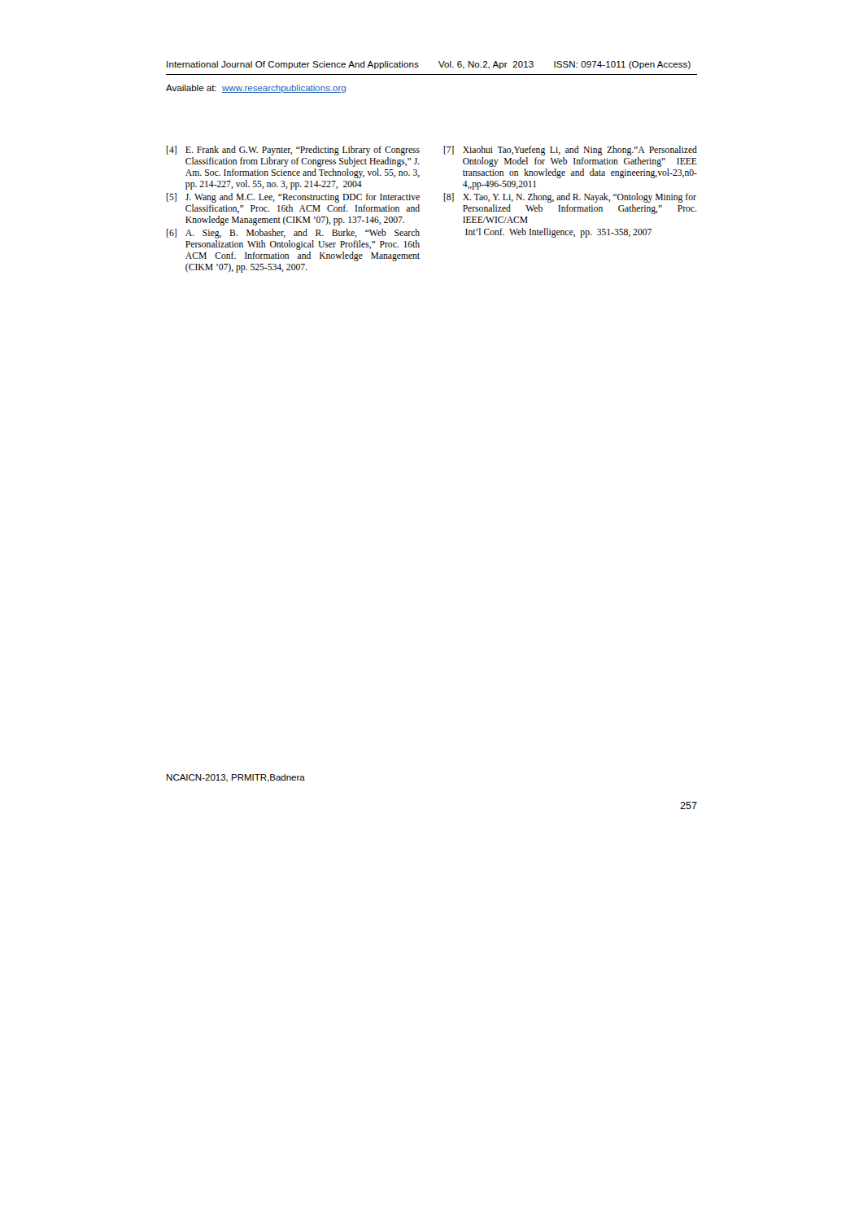International Journal Of Computer Science And Applications Vol. 6, No.2, Apr 2013 ISSN: 0974-1011 (Open Access)
Available at: www.researchpublications.org
[4] E. Frank and G.W. Paynter, “Predicting Library of Congress Classification from Library of Congress Subject Headings,” J. Am. Soc. Information Science and Technology, vol. 55, no. 3, pp. 214-227, vol. 55, no. 3, pp. 214-227, 2004
[5] J. Wang and M.C. Lee, “Reconstructing DDC for Interactive Classification,” Proc. 16th ACM Conf. Information and Knowledge Management (CIKM ’07), pp. 137-146, 2007.
[6] A. Sieg, B. Mobasher, and R. Burke, “Web Search Personalization With Ontological User Profiles,” Proc. 16th ACM Conf. Information and Knowledge Management (CIKM ’07), pp. 525-534, 2007.
[7] Xiaohui Tao,Yuefeng Li, and Ning Zhong.”A Personalized Ontology Model for Web Information Gathering” IEEE transaction on knowledge and data engineering,vol-23,n0-4,,pp-496-509,2011
[8] X. Tao, Y. Li, N. Zhong, and R. Nayak, “Ontology Mining forPersonalized Web Information Gathering,” Proc. IEEE/WIC/ACM Int’l Conf. Web Intelligence, pp. 351-358, 2007
NCAICN-2013, PRMITR,Badnera
257